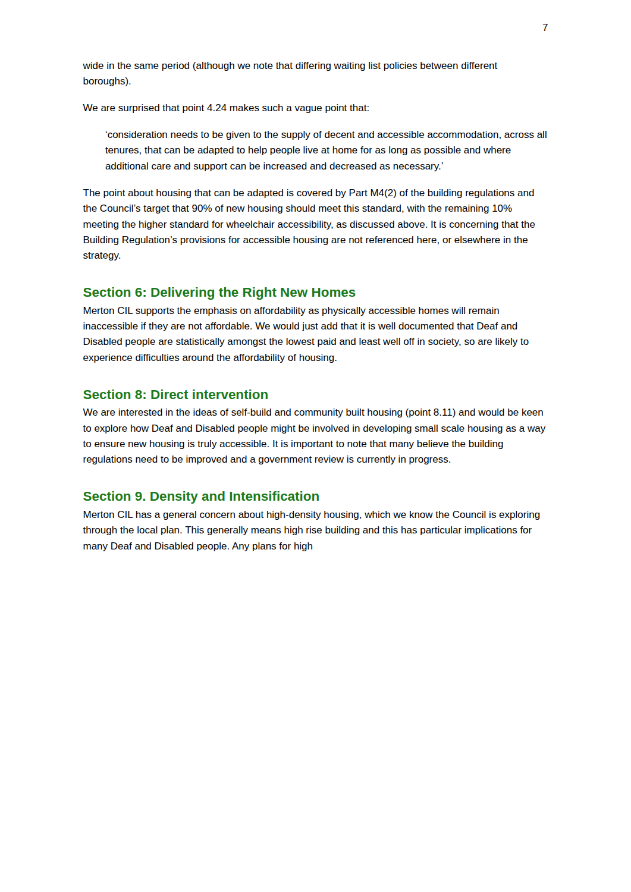7
wide in the same period (although we note that differing waiting list policies between different boroughs).
We are surprised that point 4.24 makes such a vague point that:
‘consideration needs to be given to the supply of decent and accessible accommodation, across all tenures, that can be adapted to help people live at home for as long as possible and where additional care and support can be increased and decreased as necessary.’
The point about housing that can be adapted is covered by Part M4(2) of the building regulations and the Council’s target that 90% of new housing should meet this standard, with the remaining 10% meeting the higher standard for wheelchair accessibility, as discussed above. It is concerning that the Building Regulation’s provisions for accessible housing are not referenced here, or elsewhere in the strategy.
Section 6: Delivering the Right New Homes
Merton CIL supports the emphasis on affordability as physically accessible homes will remain inaccessible if they are not affordable. We would just add that it is well documented that Deaf and Disabled people are statistically amongst the lowest paid and least well off in society, so are likely to experience difficulties around the affordability of housing.
Section 8: Direct intervention
We are interested in the ideas of self-build and community built housing (point 8.11) and would be keen to explore how Deaf and Disabled people might be involved in developing small scale housing as a way to ensure new housing is truly accessible. It is important to note that many believe the building regulations need to be improved and a government review is currently in progress.
Section 9. Density and Intensification
Merton CIL has a general concern about high-density housing, which we know the Council is exploring through the local plan. This generally means high rise building and this has particular implications for many Deaf and Disabled people. Any plans for high